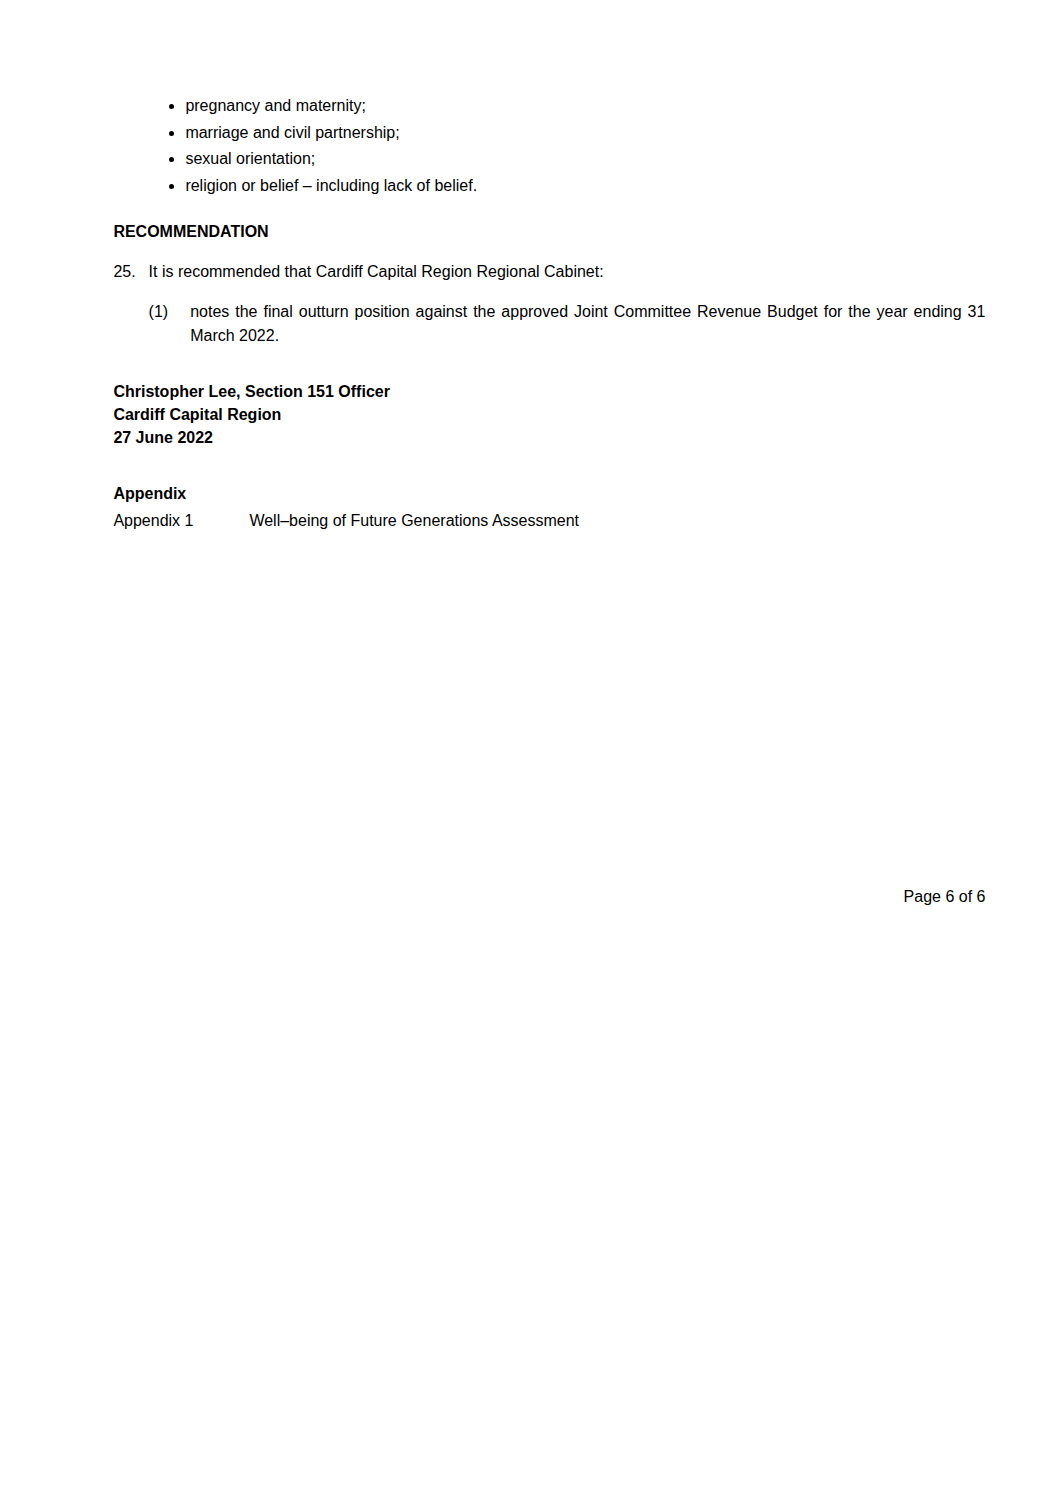pregnancy and maternity;
marriage and civil partnership;
sexual orientation;
religion or belief – including lack of belief.
RECOMMENDATION
25.
It is recommended that Cardiff Capital Region Regional Cabinet:
(1)
notes the final outturn position against the approved Joint Committee Revenue Budget for the year ending 31 March 2022.
Christopher Lee, Section 151 Officer
Cardiff Capital Region
27 June 2022
Appendix
Appendix 1 Well–being of Future Generations Assessment
Page 6 of 6